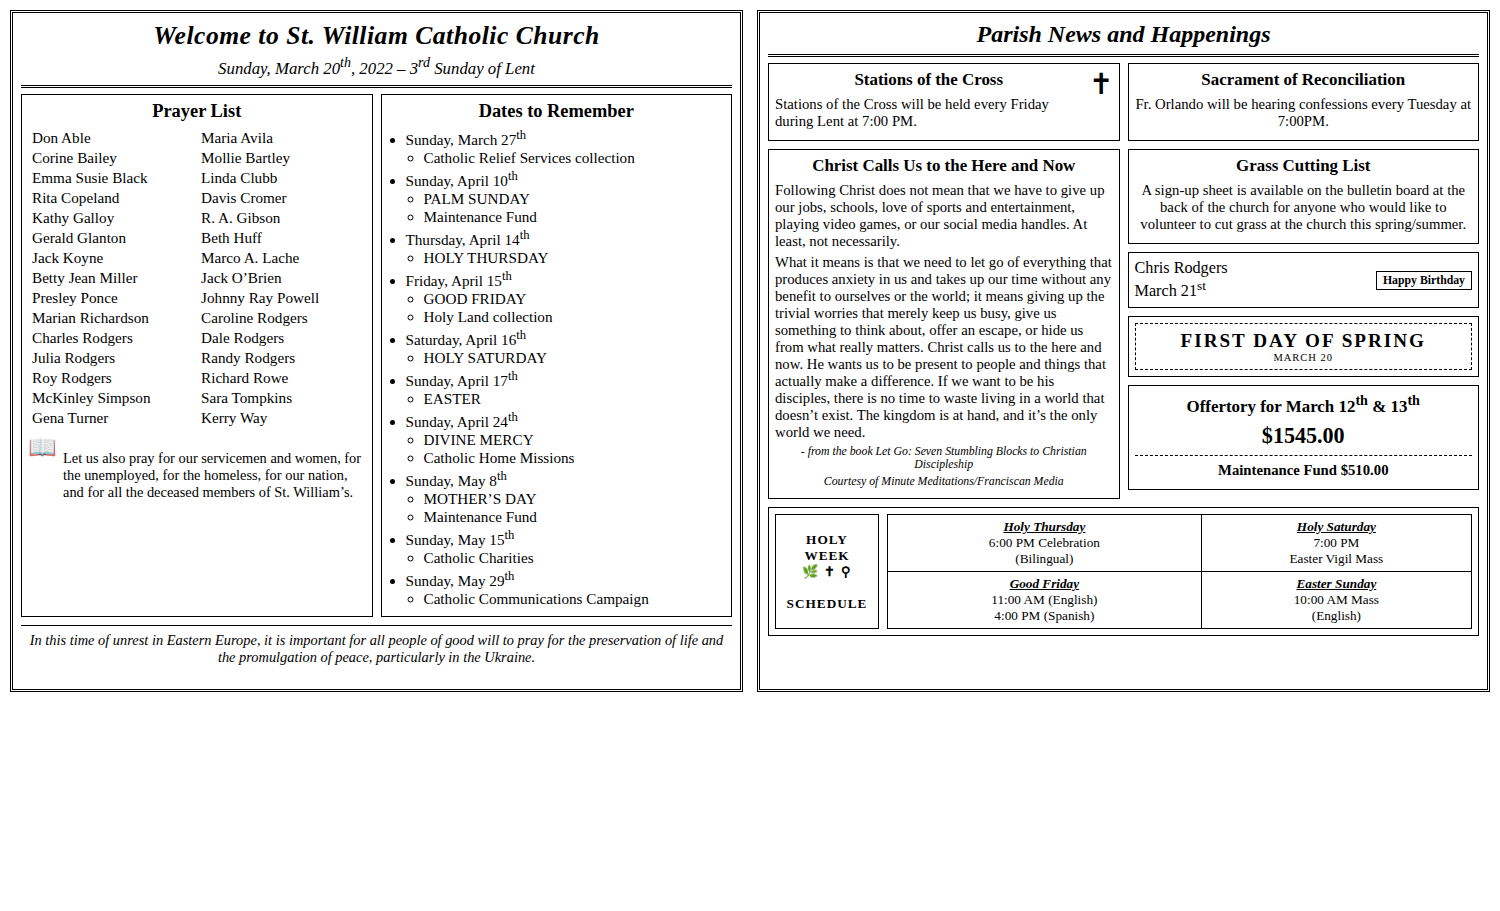Welcome to St. William Catholic Church
Sunday, March 20th, 2022 – 3rd Sunday of Lent
Prayer List
| Don Able | Maria Avila |
| Corine Bailey | Mollie Bartley |
| Emma Susie Black | Linda Clubb |
| Rita Copeland | Davis Cromer |
| Kathy Galloy | R. A. Gibson |
| Gerald Glanton | Beth Huff |
| Jack Koyne | Marco A. Lache |
| Betty Jean Miller | Jack O’Brien |
| Presley Ponce | Johnny Ray Powell |
| Marian Richardson | Caroline Rodgers |
| Charles Rodgers | Dale Rodgers |
| Julia Rodgers | Randy Rodgers |
| Roy Rodgers | Richard Rowe |
| McKinley Simpson | Sara Tompkins |
| Gena Turner | Kerry Way |
📖
Let us also pray for our servicemen and women, for the unemployed, for the homeless, for our nation, and for all the deceased members of St. William’s.
Dates to Remember
Sunday, March 27th
Catholic Relief Services collection
Sunday, April 10th
PALM SUNDAY
Maintenance Fund
Thursday, April 14th
HOLY THURSDAY
Friday, April 15th
GOOD FRIDAY
Holy Land collection
Saturday, April 16th
HOLY SATURDAY
Sunday, April 17th
EASTER
Sunday, April 24th
DIVINE MERCY
Catholic Home Missions
Sunday, May 8th
MOTHER’S DAY
Maintenance Fund
Sunday, May 15th
Catholic Charities
Sunday, May 29th
Catholic Communications Campaign
In this time of unrest in Eastern Europe, it is important for all people of good will to pray for the preservation of life and the promulgation of peace, particularly in the Ukraine.
Parish News and Happenings
✝
Stations of the Cross
Stations of the Cross will be held every Friday during Lent at 7:00 PM.
Christ Calls Us to the Here and Now
Following Christ does not mean that we have to give up our jobs, schools, love of sports and entertainment, playing video games, or our social media handles. At least, not necessarily.
What it means is that we need to let go of everything that produces anxiety in us and takes up our time without any benefit to ourselves or the world; it means giving up the trivial worries that merely keep us busy, give us something to think about, offer an escape, or hide us from what really matters. Christ calls us to the here and now. He wants us to be present to people and things that actually make a difference. If we want to be his disciples, there is no time to waste living in a world that doesn’t exist. The kingdom is at hand, and it’s the only world we need.
- from the book Let Go: Seven Stumbling Blocks to Christian Discipleship
Courtesy of Minute Meditations/Franciscan Media
Sacrament of Reconciliation
Fr. Orlando will be hearing confessions every Tuesday at 7:00PM.
Grass Cutting List
A sign-up sheet is available on the bulletin board at the back of the church for anyone who would like to volunteer to cut grass at the church this spring/summer.
Chris Rodgers
March 21st Happy Birthday
FIRST DAY OF SPRING MARCH 20
Offertory for March 12th & 13th
$1545.00
Maintenance Fund $510.00
HOLY WEEK
🌿 ✝ ⚲
SCHEDULE
| Holy Thursday 6:00 PM Celebration (Bilingual) | Holy Saturday 7:00 PM Easter Vigil Mass |
| Good Friday 11:00 AM (English) 4:00 PM (Spanish) | Easter Sunday 10:00 AM Mass (English) |